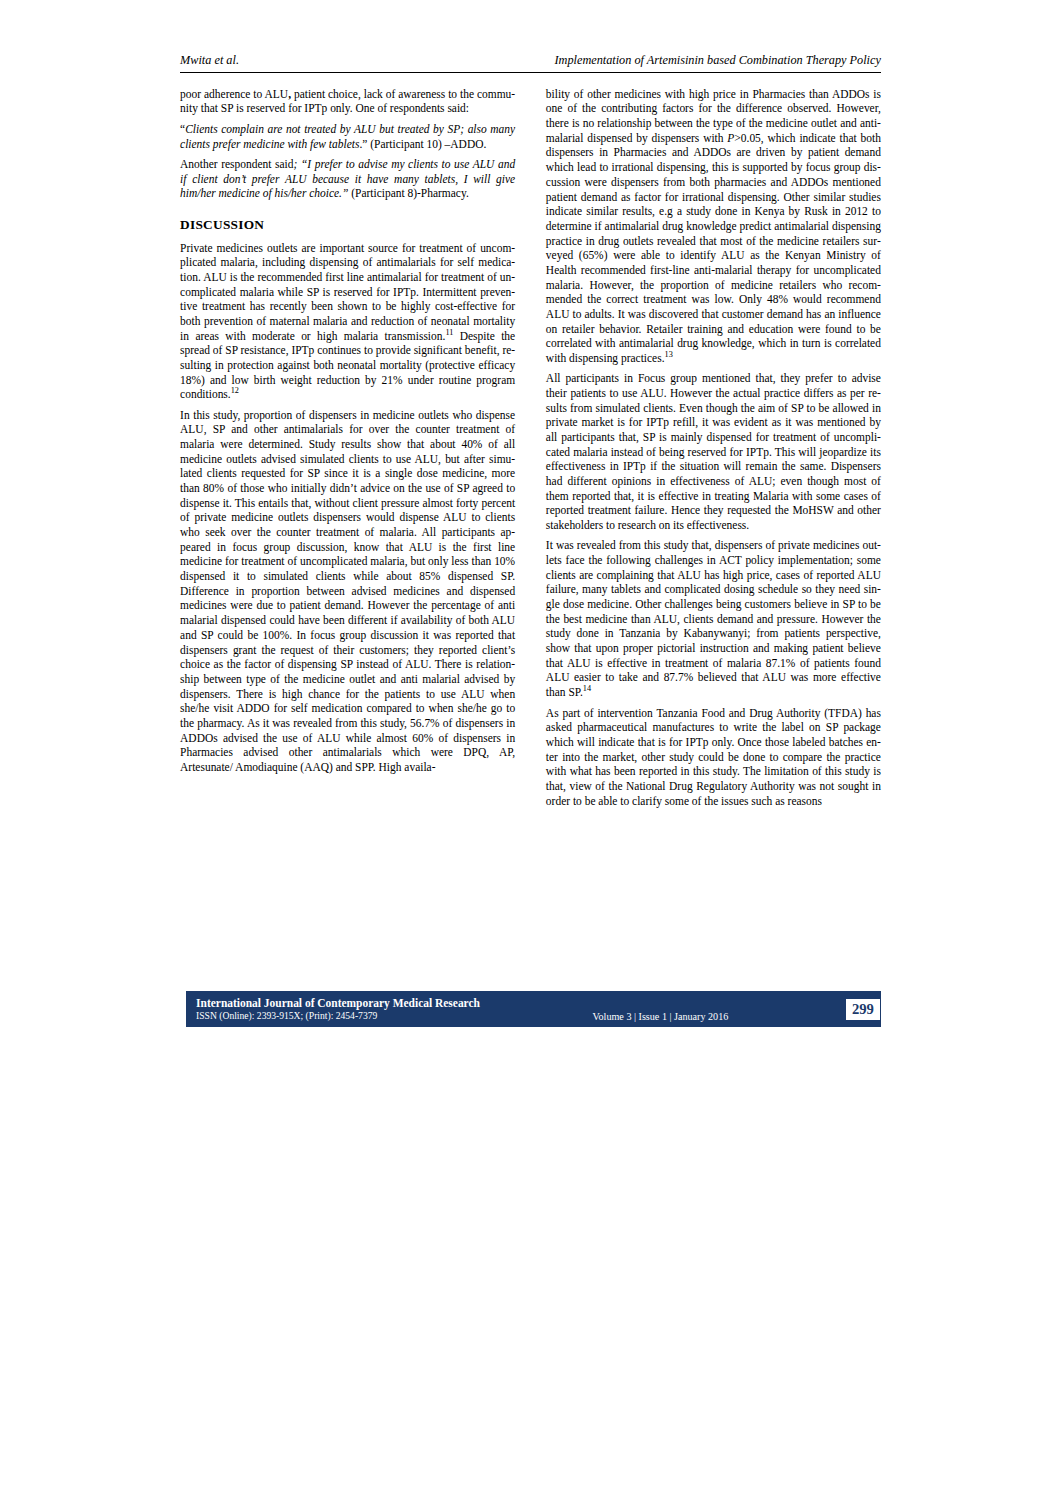Mwita et al. Implementation of Artemisinin based Combination Therapy Policy
poor adherence to ALU, patient choice, lack of awareness to the community that SP is reserved for IPTp only. One of respondents said:
“Clients complain are not treated by ALU but treated by SP; also many clients prefer medicine with few tablets.” (Participant 10) –ADDO.
Another respondent said; “I prefer to advise my clients to use ALU and if client don’t prefer ALU because it have many tablets, I will give him/her medicine of his/her choice.” (Participant 8)-Pharmacy.
DISCUSSION
Private medicines outlets are important source for treatment of uncomplicated malaria, including dispensing of antimalarials for self medication. ALU is the recommended first line antimalarial for treatment of uncomplicated malaria while SP is reserved for IPTp. Intermittent preventive treatment has recently been shown to be highly cost-effective for both prevention of maternal malaria and reduction of neonatal mortality in areas with moderate or high malaria transmission.11 Despite the spread of SP resistance, IPTp continues to provide significant benefit, resulting in protection against both neonatal mortality (protective efficacy 18%) and low birth weight reduction by 21% under routine program conditions.12
In this study, proportion of dispensers in medicine outlets who dispense ALU, SP and other antimalarials for over the counter treatment of malaria were determined. Study results show that about 40% of all medicine outlets advised simulated clients to use ALU, but after simulated clients requested for SP since it is a single dose medicine, more than 80% of those who initially didn’t advice on the use of SP agreed to dispense it. This entails that, without client pressure almost forty percent of private medicine outlets dispensers would dispense ALU to clients who seek over the counter treatment of malaria. All participants appeared in focus group discussion, know that ALU is the first line medicine for treatment of uncomplicated malaria, but only less than 10% dispensed it to simulated clients while about 85% dispensed SP. Difference in proportion between advised medicines and dispensed medicines were due to patient demand. However the percentage of anti malarial dispensed could have been different if availability of both ALU and SP could be 100%. In focus group discussion it was reported that dispensers grant the request of their customers; they reported client’s choice as the factor of dispensing SP instead of ALU. There is relationship between type of the medicine outlet and anti malarial advised by dispensers. There is high chance for the patients to use ALU when she/he visit ADDO for self medication compared to when she/he go to the pharmacy. As it was revealed from this study, 56.7% of dispensers in ADDOs advised the use of ALU while almost 60% of dispensers in Pharmacies advised other antimalarials which were DPQ, AP, Artesunate/ Amodiaquine (AAQ) and SPP. High availa-
bility of other medicines with high price in Pharmacies than ADDOs is one of the contributing factors for the difference observed. However, there is no relationship between the type of the medicine outlet and antimalarial dispensed by dispensers with P>0.05, which indicate that both dispensers in Pharmacies and ADDOs are driven by patient demand which lead to irrational dispensing, this is supported by focus group discussion were dispensers from both pharmacies and ADDOs mentioned patient demand as factor for irrational dispensing. Other similar studies indicate similar results, e.g a study done in Kenya by Rusk in 2012 to determine if antimalarial drug knowledge predict antimalarial dispensing practice in drug outlets revealed that most of the medicine retailers surveyed (65%) were able to identify ALU as the Kenyan Ministry of Health recommended first-line anti-malarial therapy for uncomplicated malaria. However, the proportion of medicine retailers who recommended the correct treatment was low. Only 48% would recommend ALU to adults. It was discovered that customer demand has an influence on retailer behavior. Retailer training and education were found to be correlated with antimalarial drug knowledge, which in turn is correlated with dispensing practices.13
All participants in Focus group mentioned that, they prefer to advise their patients to use ALU. However the actual practice differs as per results from simulated clients. Even though the aim of SP to be allowed in private market is for IPTp refill, it was evident as it was mentioned by all participants that, SP is mainly dispensed for treatment of uncomplicated malaria instead of being reserved for IPTp. This will jeopardize its effectiveness in IPTp if the situation will remain the same. Dispensers had different opinions in effectiveness of ALU; even though most of them reported that, it is effective in treating Malaria with some cases of reported treatment failure. Hence they requested the MoHSW and other stakeholders to research on its effectiveness.
It was revealed from this study that, dispensers of private medicines outlets face the following challenges in ACT policy implementation; some clients are complaining that ALU has high price, cases of reported ALU failure, many tablets and complicated dosing schedule so they need single dose medicine. Other challenges being customers believe in SP to be the best medicine than ALU, clients demand and pressure. However the study done in Tanzania by Kabanywanyi; from patients perspective, show that upon proper pictorial instruction and making patient believe that ALU is effective in treatment of malaria 87.1% of patients found ALU easier to take and 87.7% believed that ALU was more effective than SP.14
As part of intervention Tanzania Food and Drug Authority (TFDA) has asked pharmaceutical manufactures to write the label on SP package which will indicate that is for IPTp only. Once those labeled batches enter into the market, other study could be done to compare the practice with what has been reported in this study. The limitation of this study is that, view of the National Drug Regulatory Authority was not sought in order to be able to clarify some of the issues such as reasons
International Journal of Contemporary Medical Research ISSN (Online): 2393-915X; (Print): 2454-7379
Volume 3 | Issue 1 | January 2016
299